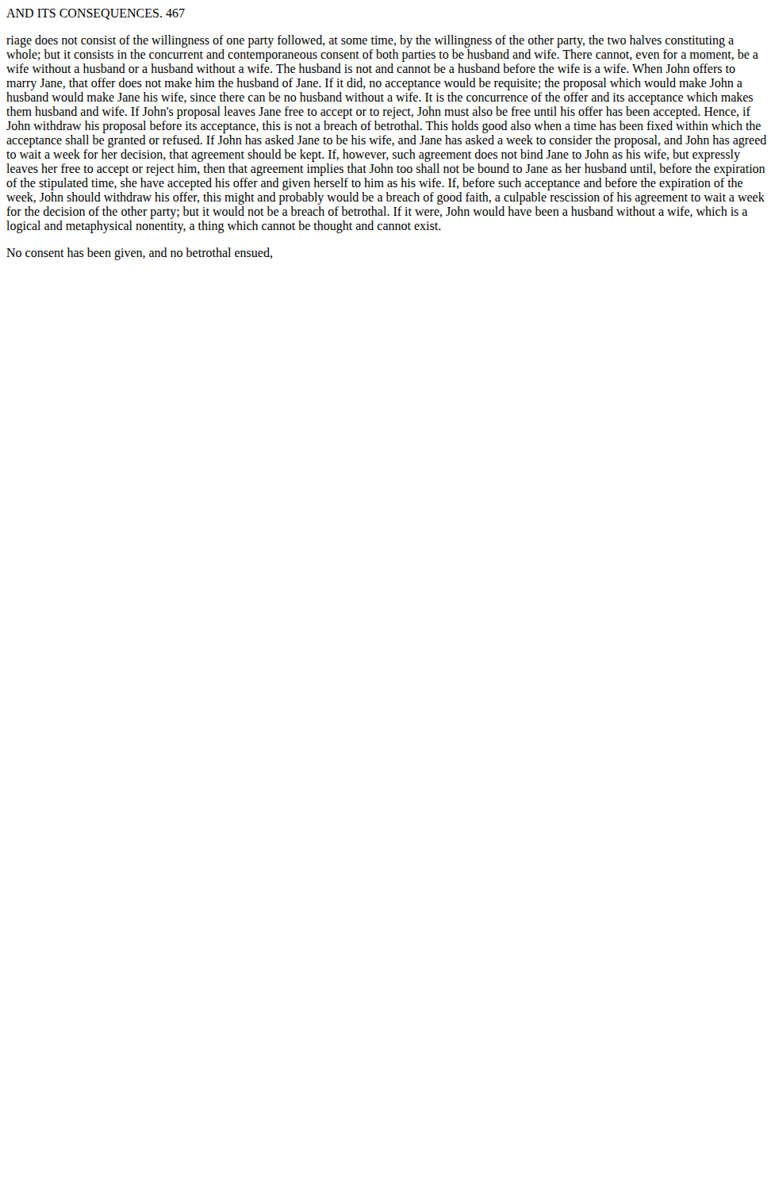AND ITS CONSEQUENCES. 467
riage does not consist of the willingness of one party followed, at some time, by the willingness of the other party, the two halves constituting a whole; but it consists in the concurrent and contemporaneous consent of both parties to be husband and wife. There cannot, even for a moment, be a wife without a husband or a husband without a wife. The husband is not and cannot be a husband before the wife is a wife. When John offers to marry Jane, that offer does not make him the husband of Jane. If it did, no acceptance would be requisite; the proposal which would make John a husband would make Jane his wife, since there can be no husband without a wife. It is the concurrence of the offer and its acceptance which makes them husband and wife. If John's proposal leaves Jane free to accept or to reject, John must also be free until his offer has been accepted. Hence, if John withdraw his proposal before its acceptance, this is not a breach of betrothal. This holds good also when a time has been fixed within which the acceptance shall be granted or refused. If John has asked Jane to be his wife, and Jane has asked a week to consider the proposal, and John has agreed to wait a week for her decision, that agreement should be kept. If, however, such agreement does not bind Jane to John as his wife, but expressly leaves her free to accept or reject him, then that agreement implies that John too shall not be bound to Jane as her husband until, before the expiration of the stipulated time, she have accepted his offer and given herself to him as his wife. If, before such acceptance and before the expiration of the week, John should withdraw his offer, this might and probably would be a breach of good faith, a culpable rescission of his agreement to wait a week for the decision of the other party; but it would not be a breach of betrothal. If it were, John would have been a husband without a wife, which is a logical and metaphysical nonentity, a thing which cannot be thought and cannot exist.
No consent has been given, and no betrothal ensued,